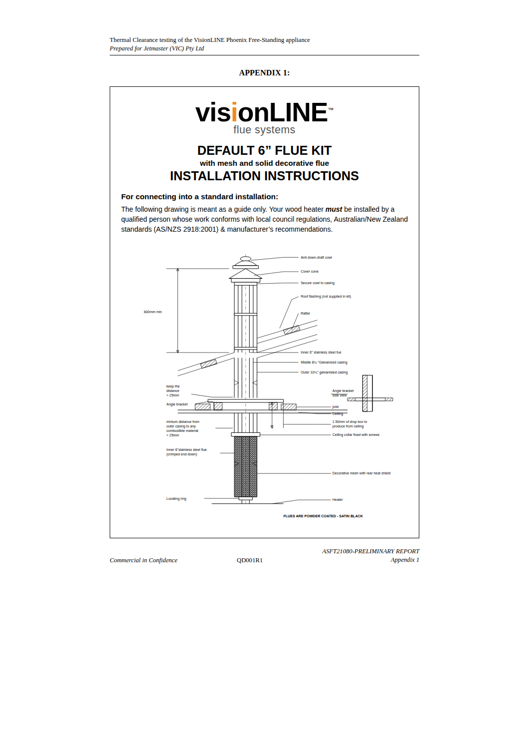Thermal Clearance testing of the VisionLINE Phoenix Free-Standing appliance
Prepared for Jetmaster (VIC) Pty Ltd
APPENDIX 1:
vis ion LINE™
flue systems
DEFAULT 6” FLUE KIT
with mesh and solid decorative flue
INSTALLATION INSTRUCTIONS
For connecting into a standard installation:
The following drawing is meant as a guide only. Your wood heater must be installed by a qualified person whose work conforms with local council regulations, Australian/New Zealand standards (AS/NZS 2918:2001) & manufacturer’s recommendations.
Cross-section diagram of a default 6 inch flue kit installation Schematic showing anti down-draft cowl, cover cone, roof flashing, rafter, inner 6 inch stainless steel flue, middle 8 and a quarter inch galvanized casing, outer 10 and a quarter inch galvanised casing, angle bracket, joist, ceiling, ceiling collar, decorative mesh with rear heat shield, locating ring and heater. 600mm min Anti down-draft cowl Cover cone Secure cowl to casing Roof flashing (not supplied in kit) Rafter Inner 6" stainless steel fue Middle 8¼ "Galvanized casing Outer 10¼" galvanisied casing keep the distance = 25mm Angle bracket Angle bracket side view joist Ceiling 1 50mm of drop box to produce from ceiling Ceiling collar fixed with screws minium distance from outer casing to any combustible material = 25mm Inner 6"stainless steel flue (crimped end down) Decorative mesh with rear heat shield Locating ring Heater FLUES ARE POWDER COATED - SATIN BLACK
Commercial in Confidence
QD001R1
ASFT21080-PRELIMINARY REPORT
Appendix 1